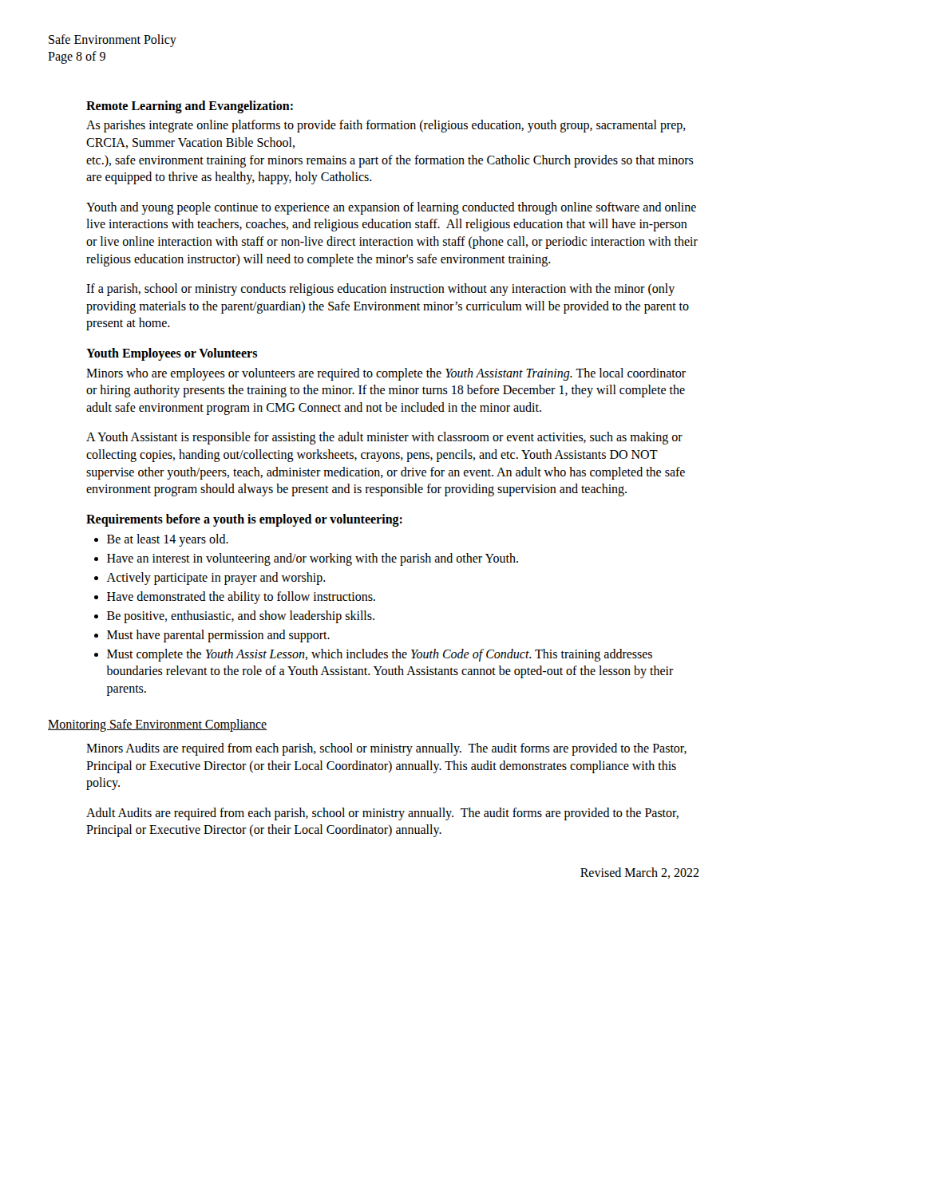Safe Environment Policy
Page 8 of 9
Remote Learning and Evangelization:
As parishes integrate online platforms to provide faith formation (religious education, youth group, sacramental prep, CRCIA, Summer Vacation Bible School,
etc.), safe environment training for minors remains a part of the formation the Catholic Church provides so that minors are equipped to thrive as healthy, happy, holy Catholics.
Youth and young people continue to experience an expansion of learning conducted through online software and online live interactions with teachers, coaches, and religious education staff. All religious education that will have in-person or live online interaction with staff or non-live direct interaction with staff (phone call, or periodic interaction with their religious education instructor) will need to complete the minor's safe environment training.
If a parish, school or ministry conducts religious education instruction without any interaction with the minor (only providing materials to the parent/guardian) the Safe Environment minor’s curriculum will be provided to the parent to present at home.
Youth Employees or Volunteers
Minors who are employees or volunteers are required to complete the Youth Assistant Training. The local coordinator or hiring authority presents the training to the minor. If the minor turns 18 before December 1, they will complete the adult safe environment program in CMG Connect and not be included in the minor audit.
A Youth Assistant is responsible for assisting the adult minister with classroom or event activities, such as making or collecting copies, handing out/collecting worksheets, crayons, pens, pencils, and etc. Youth Assistants DO NOT supervise other youth/peers, teach, administer medication, or drive for an event. An adult who has completed the safe environment program should always be present and is responsible for providing supervision and teaching.
Requirements before a youth is employed or volunteering:
Be at least 14 years old.
Have an interest in volunteering and/or working with the parish and other Youth.
Actively participate in prayer and worship.
Have demonstrated the ability to follow instructions.
Be positive, enthusiastic, and show leadership skills.
Must have parental permission and support.
Must complete the Youth Assist Lesson, which includes the Youth Code of Conduct. This training addresses boundaries relevant to the role of a Youth Assistant. Youth Assistants cannot be opted-out of the lesson by their parents.
Monitoring Safe Environment Compliance
Minors Audits are required from each parish, school or ministry annually. The audit forms are provided to the Pastor, Principal or Executive Director (or their Local Coordinator) annually. This audit demonstrates compliance with this policy.
Adult Audits are required from each parish, school or ministry annually. The audit forms are provided to the Pastor, Principal or Executive Director (or their Local Coordinator) annually.
Revised March 2, 2022